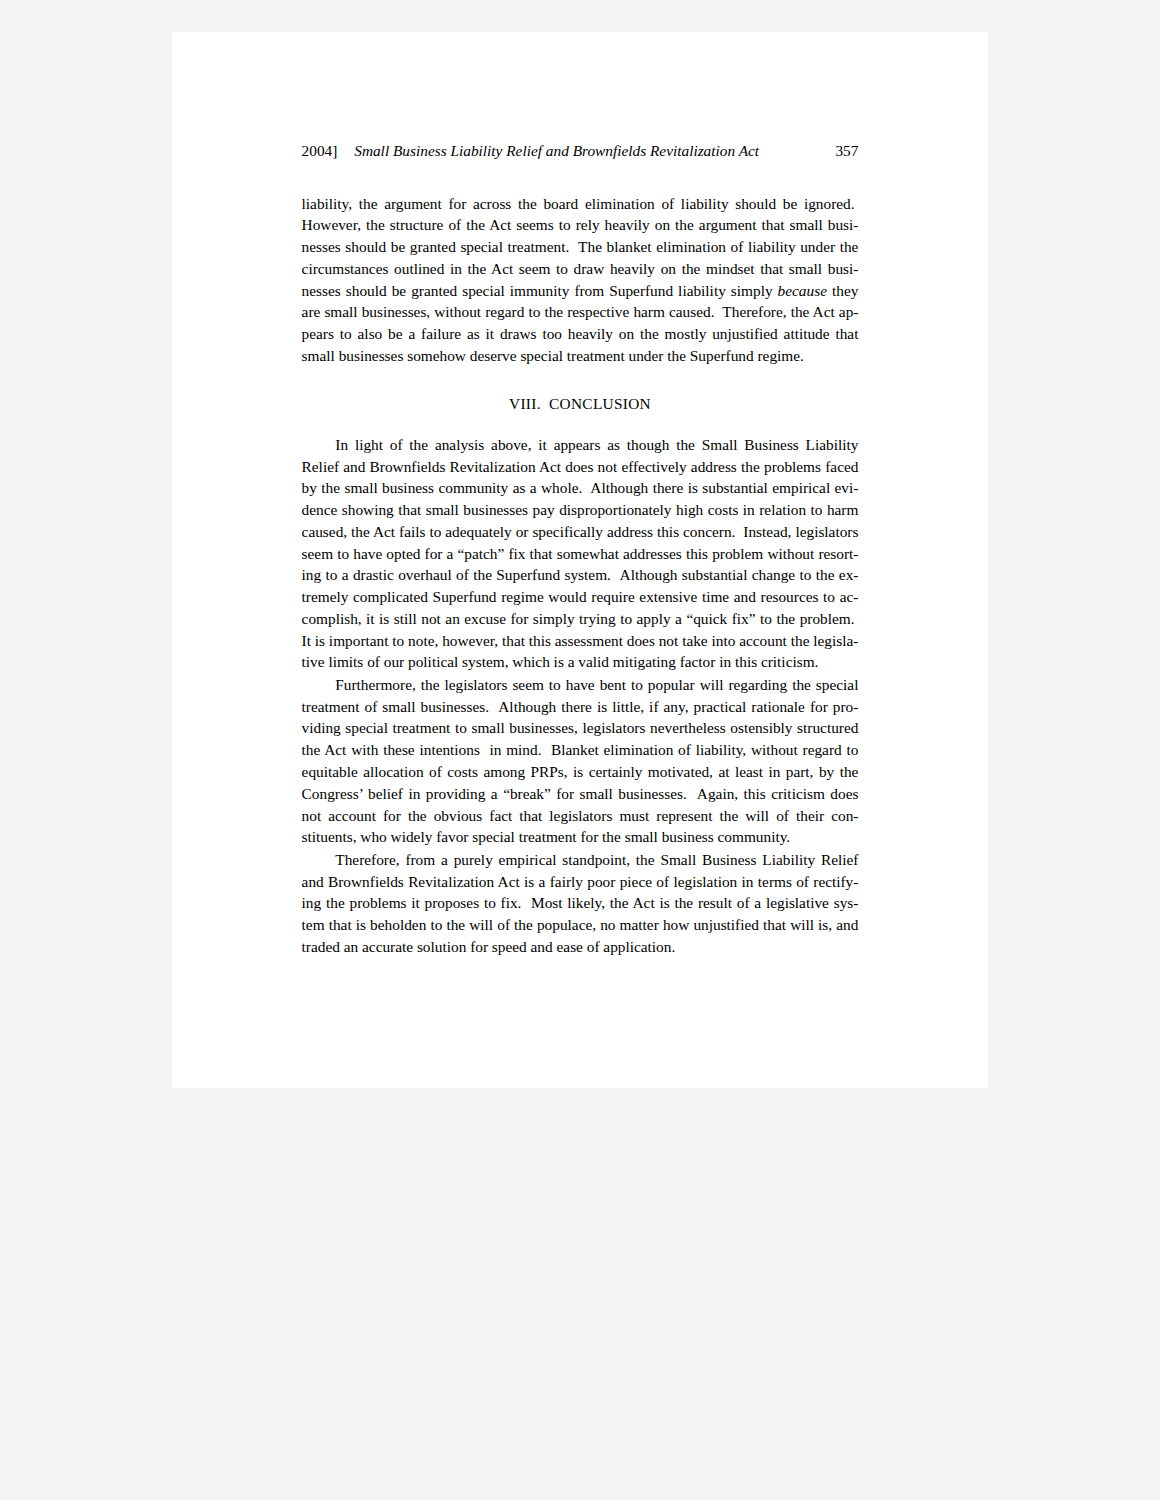2004] Small Business Liability Relief and Brownfields Revitalization Act 357
liability, the argument for across the board elimination of liability should be ignored. However, the structure of the Act seems to rely heavily on the argument that small businesses should be granted special treatment. The blanket elimination of liability under the circumstances outlined in the Act seem to draw heavily on the mindset that small businesses should be granted special immunity from Superfund liability simply because they are small businesses, without regard to the respective harm caused. Therefore, the Act appears to also be a failure as it draws too heavily on the mostly unjustified attitude that small businesses somehow deserve special treatment under the Superfund regime.
VIII. CONCLUSION
In light of the analysis above, it appears as though the Small Business Liability Relief and Brownfields Revitalization Act does not effectively address the problems faced by the small business community as a whole. Although there is substantial empirical evidence showing that small businesses pay disproportionately high costs in relation to harm caused, the Act fails to adequately or specifically address this concern. Instead, legislators seem to have opted for a “patch” fix that somewhat addresses this problem without resorting to a drastic overhaul of the Superfund system. Although substantial change to the extremely complicated Superfund regime would require extensive time and resources to accomplish, it is still not an excuse for simply trying to apply a “quick fix” to the problem. It is important to note, however, that this assessment does not take into account the legislative limits of our political system, which is a valid mitigating factor in this criticism.
Furthermore, the legislators seem to have bent to popular will regarding the special treatment of small businesses. Although there is little, if any, practical rationale for providing special treatment to small businesses, legislators nevertheless ostensibly structured the Act with these intentions in mind. Blanket elimination of liability, without regard to equitable allocation of costs among PRPs, is certainly motivated, at least in part, by the Congress’ belief in providing a “break” for small businesses. Again, this criticism does not account for the obvious fact that legislators must represent the will of their constituents, who widely favor special treatment for the small business community.
Therefore, from a purely empirical standpoint, the Small Business Liability Relief and Brownfields Revitalization Act is a fairly poor piece of legislation in terms of rectifying the problems it proposes to fix. Most likely, the Act is the result of a legislative system that is beholden to the will of the populace, no matter how unjustified that will is, and traded an accurate solution for speed and ease of application.